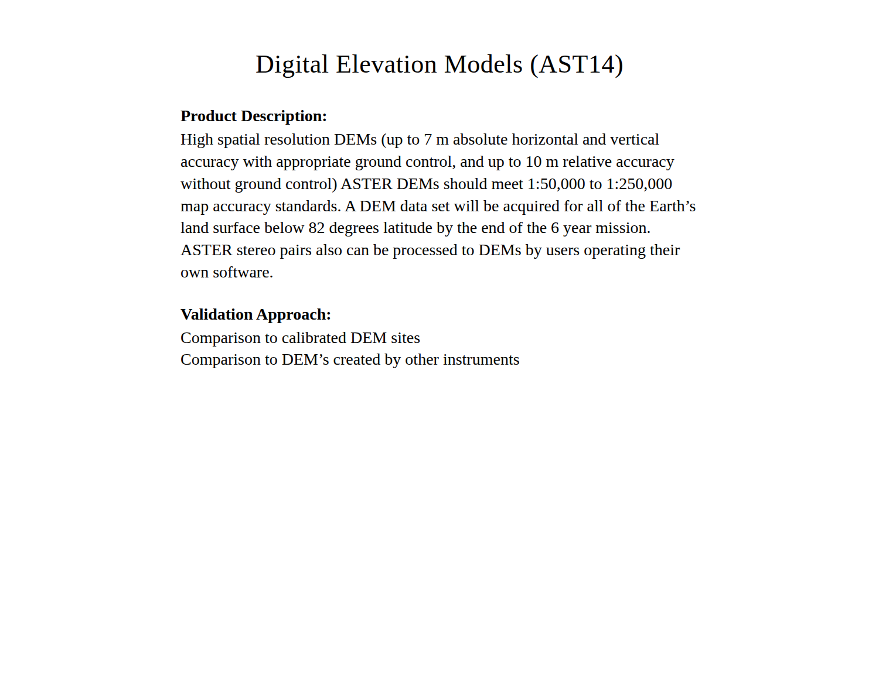Digital Elevation Models (AST14)
Product Description:
High spatial resolution DEMs (up to 7 m absolute horizontal and vertical accuracy with appropriate ground control, and up to 10 m relative accuracy without ground control) ASTER DEMs should meet 1:50,000 to 1:250,000 map accuracy standards. A DEM data set will be acquired for all of the Earth’s land surface below 82 degrees latitude by the end of the 6 year mission. ASTER stereo pairs also can be processed to DEMs by users operating their own software.
Validation Approach:
Comparison to calibrated DEM sites
Comparison to DEM’s created by other instruments